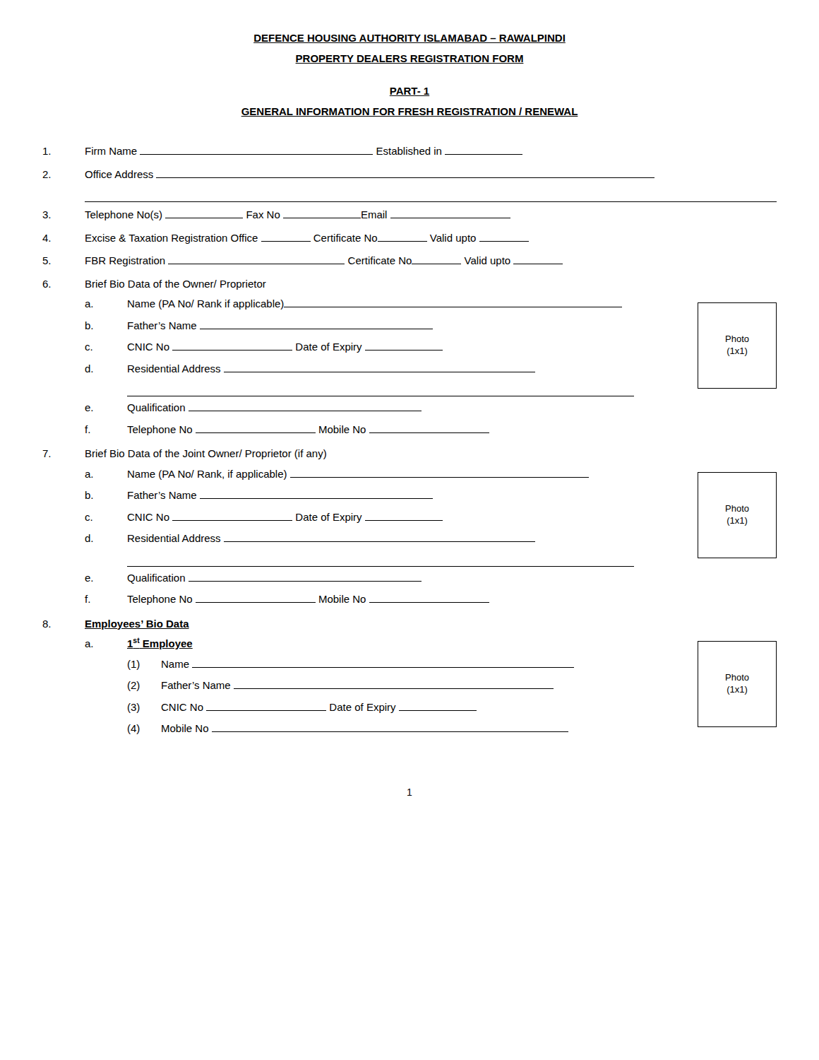DEFENCE HOUSING AUTHORITY ISLAMABAD – RAWALPINDI
PROPERTY DEALERS REGISTRATION FORM
PART- 1
GENERAL INFORMATION FOR FRESH REGISTRATION / RENEWAL
Firm Name Established in
Office Address
Telephone No(s) Fax No Email
Excise & Taxation Registration Office Certificate No Valid upto
FBR Registration Certificate No Valid upto
Brief Bio Data of the Owner/ Proprietor
Photo
(1x1)
Name (PA No/ Rank if applicable)
Father’s Name
CNIC No Date of Expiry
Residential Address
Qualification
Telephone No Mobile No
Brief Bio Data of the Joint Owner/ Proprietor (if any)
Photo
(1x1)
Name (PA No/ Rank, if applicable)
Father’s Name
CNIC No Date of Expiry
Residential Address
Qualification
Telephone No Mobile No
Employees’ Bio Data
1st Employee
Photo
(1x1)
Name
Father’s Name
CNIC No Date of Expiry
Mobile No
1